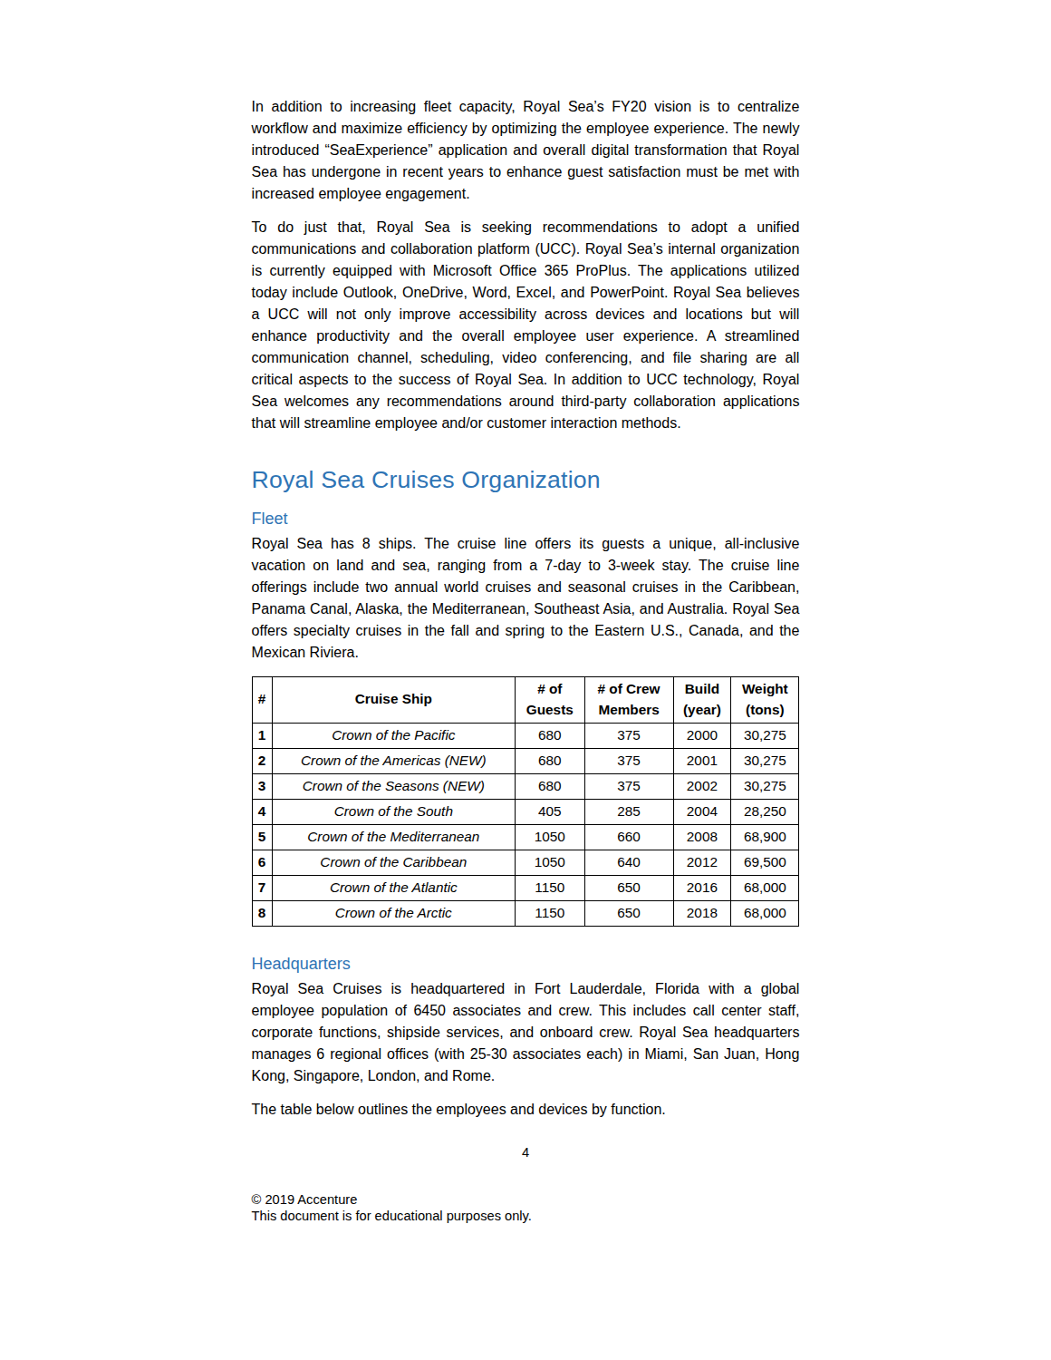In addition to increasing fleet capacity, Royal Sea’s FY20 vision is to centralize workflow and maximize efficiency by optimizing the employee experience. The newly introduced “SeaExperience” application and overall digital transformation that Royal Sea has undergone in recent years to enhance guest satisfaction must be met with increased employee engagement.
To do just that, Royal Sea is seeking recommendations to adopt a unified communications and collaboration platform (UCC). Royal Sea’s internal organization is currently equipped with Microsoft Office 365 ProPlus. The applications utilized today include Outlook, OneDrive, Word, Excel, and PowerPoint. Royal Sea believes a UCC will not only improve accessibility across devices and locations but will enhance productivity and the overall employee user experience. A streamlined communication channel, scheduling, video conferencing, and file sharing are all critical aspects to the success of Royal Sea. In addition to UCC technology, Royal Sea welcomes any recommendations around third-party collaboration applications that will streamline employee and/or customer interaction methods.
Royal Sea Cruises Organization
Fleet
Royal Sea has 8 ships. The cruise line offers its guests a unique, all-inclusive vacation on land and sea, ranging from a 7-day to 3-week stay. The cruise line offerings include two annual world cruises and seasonal cruises in the Caribbean, Panama Canal, Alaska, the Mediterranean, Southeast Asia, and Australia. Royal Sea offers specialty cruises in the fall and spring to the Eastern U.S., Canada, and the Mexican Riviera.
| # | Cruise Ship | # of Guests | # of Crew Members | Build (year) | Weight (tons) |
| --- | --- | --- | --- | --- | --- |
| 1 | Crown of the Pacific | 680 | 375 | 2000 | 30,275 |
| 2 | Crown of the Americas (NEW) | 680 | 375 | 2001 | 30,275 |
| 3 | Crown of the Seasons (NEW) | 680 | 375 | 2002 | 30,275 |
| 4 | Crown of the South | 405 | 285 | 2004 | 28,250 |
| 5 | Crown of the Mediterranean | 1050 | 660 | 2008 | 68,900 |
| 6 | Crown of the Caribbean | 1050 | 640 | 2012 | 69,500 |
| 7 | Crown of the Atlantic | 1150 | 650 | 2016 | 68,000 |
| 8 | Crown of the Arctic | 1150 | 650 | 2018 | 68,000 |
Headquarters
Royal Sea Cruises is headquartered in Fort Lauderdale, Florida with a global employee population of 6450 associates and crew. This includes call center staff, corporate functions, shipside services, and onboard crew. Royal Sea headquarters manages 6 regional offices (with 25-30 associates each) in Miami, San Juan, Hong Kong, Singapore, London, and Rome.
The table below outlines the employees and devices by function.
4
© 2019 Accenture
This document is for educational purposes only.